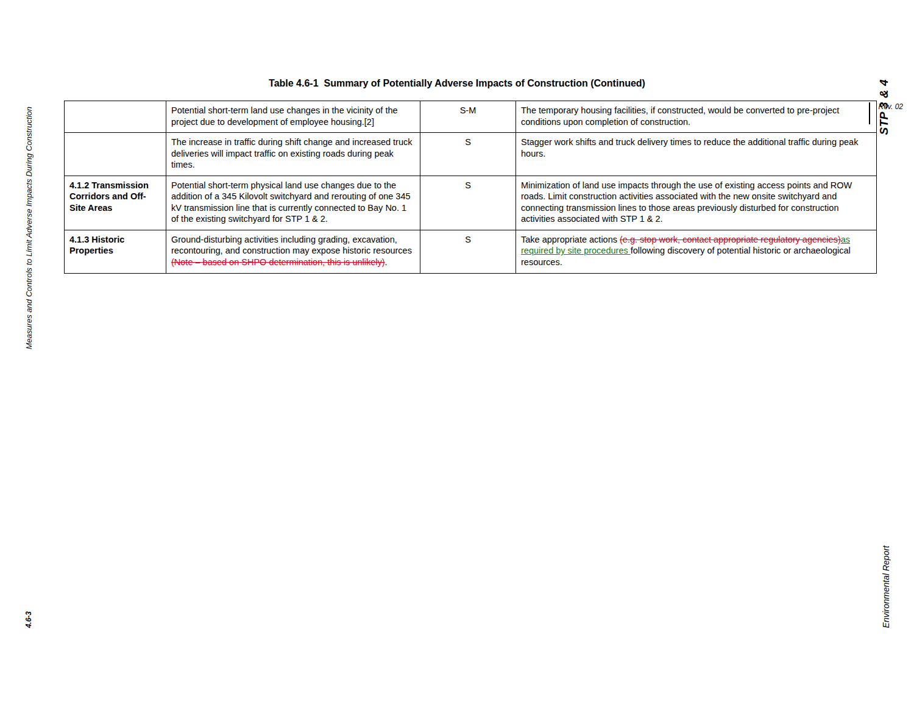Measures and Controls to Limit Adverse Impacts During Construction
4.6-3
STP 3 & 4
Rev. 02
Environmental Report
Table 4.6-1 Summary of Potentially Adverse Impacts of Construction (Continued)
| | Potential short-term land use changes in the vicinity of the project due to development of employee housing.[2] | S-M | The temporary housing facilities, if constructed, would be converted to pre-project conditions upon completion of construction. |
| | The increase in traffic during shift change and increased truck deliveries will impact traffic on existing roads during peak times. | S | Stagger work shifts and truck delivery times to reduce the additional traffic during peak hours. |
| 4.1.2 Transmission Corridors and Off-Site Areas | Potential short-term physical land use changes due to the addition of a 345 Kilovolt switchyard and rerouting of one 345 kV transmission line that is currently connected to Bay No. 1 of the existing switchyard for STP 1 & 2. | S | Minimization of land use impacts through the use of existing access points and ROW roads. Limit construction activities associated with the new onsite switchyard and connecting transmission lines to those areas previously disturbed for construction activities associated with STP 1 & 2. |
| 4.1.3 Historic Properties | Ground-disturbing activities including grading, excavation, recontouring, and construction may expose historic resources (Note – based on SHPO determination, this is unlikely) . | S | Take appropriate actions (e.g. stop work, contact appropriate regulatory agencies) as required by site procedures following discovery of potential historic or archaeological resources. |